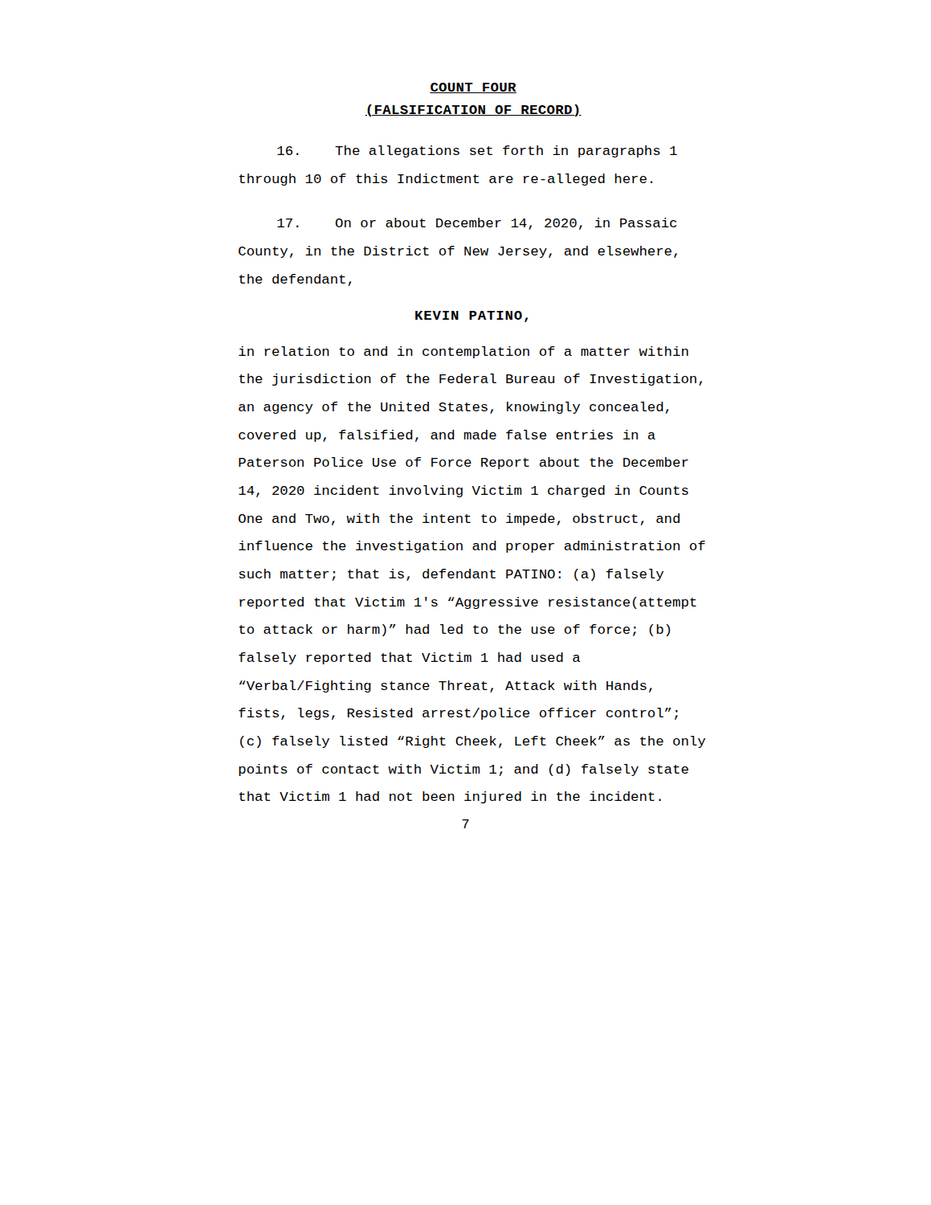COUNT FOUR (Falsification of Record)
16. The allegations set forth in paragraphs 1 through 10 of this Indictment are re-alleged here.
17. On or about December 14, 2020, in Passaic County, in the District of New Jersey, and elsewhere, the defendant,
KEVIN PATINO,
in relation to and in contemplation of a matter within the jurisdiction of the Federal Bureau of Investigation, an agency of the United States, knowingly concealed, covered up, falsified, and made false entries in a Paterson Police Use of Force Report about the December 14, 2020 incident involving Victim 1 charged in Counts One and Two, with the intent to impede, obstruct, and influence the investigation and proper administration of such matter; that is, defendant PATINO: (a) falsely reported that Victim 1's “Aggressive resistance(attempt to attack or harm)” had led to the use of force; (b) falsely reported that Victim 1 had used a “Verbal/Fighting stance Threat, Attack with Hands, fists, legs, Resisted arrest/police officer control”; (c) falsely listed “Right Cheek, Left Cheek” as the only points of contact with Victim 1; and (d) falsely state that Victim 1 had not been injured in the incident.
7